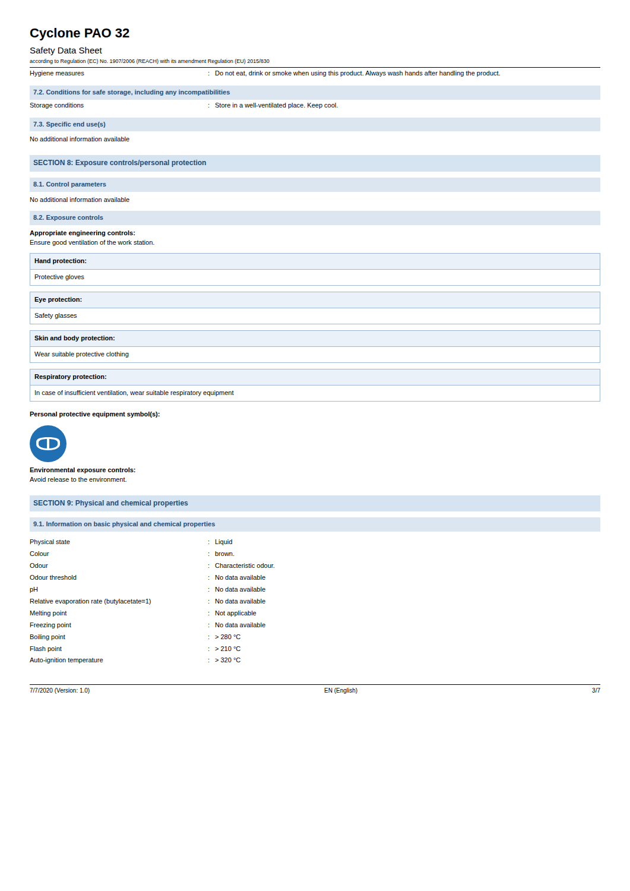Cyclone PAO 32
Safety Data Sheet
according to Regulation (EC) No. 1907/2006 (REACH) with its amendment Regulation (EU) 2015/830
Hygiene measures
:
Do not eat, drink or smoke when using this product. Always wash hands after handling the product.
7.2. Conditions for safe storage, including any incompatibilities
Storage conditions
:
Store in a well-ventilated place. Keep cool.
7.3. Specific end use(s)
No additional information available
SECTION 8: Exposure controls/personal protection
8.1. Control parameters
No additional information available
8.2. Exposure controls
Appropriate engineering controls:
Ensure good ventilation of the work station.
Hand protection:
Protective gloves
Eye protection:
Safety glasses
Skin and body protection:
Wear suitable protective clothing
Respiratory protection:
In case of insufficient ventilation, wear suitable respiratory equipment
Personal protective equipment symbol(s):
Environmental exposure controls:
Avoid release to the environment.
SECTION 9: Physical and chemical properties
9.1. Information on basic physical and chemical properties
Physical state
:
Liquid
Colour
:
brown.
Odour
:
Characteristic odour.
Odour threshold
:
No data available
pH
:
No data available
Relative evaporation rate (butylacetate=1)
:
No data available
Melting point
:
Not applicable
Freezing point
:
No data available
Boiling point
:
> 280 °C
Flash point
:
> 210 °C
Auto-ignition temperature
:
> 320 °C
7/7/2020 (Version: 1.0)
EN (English)
3/7